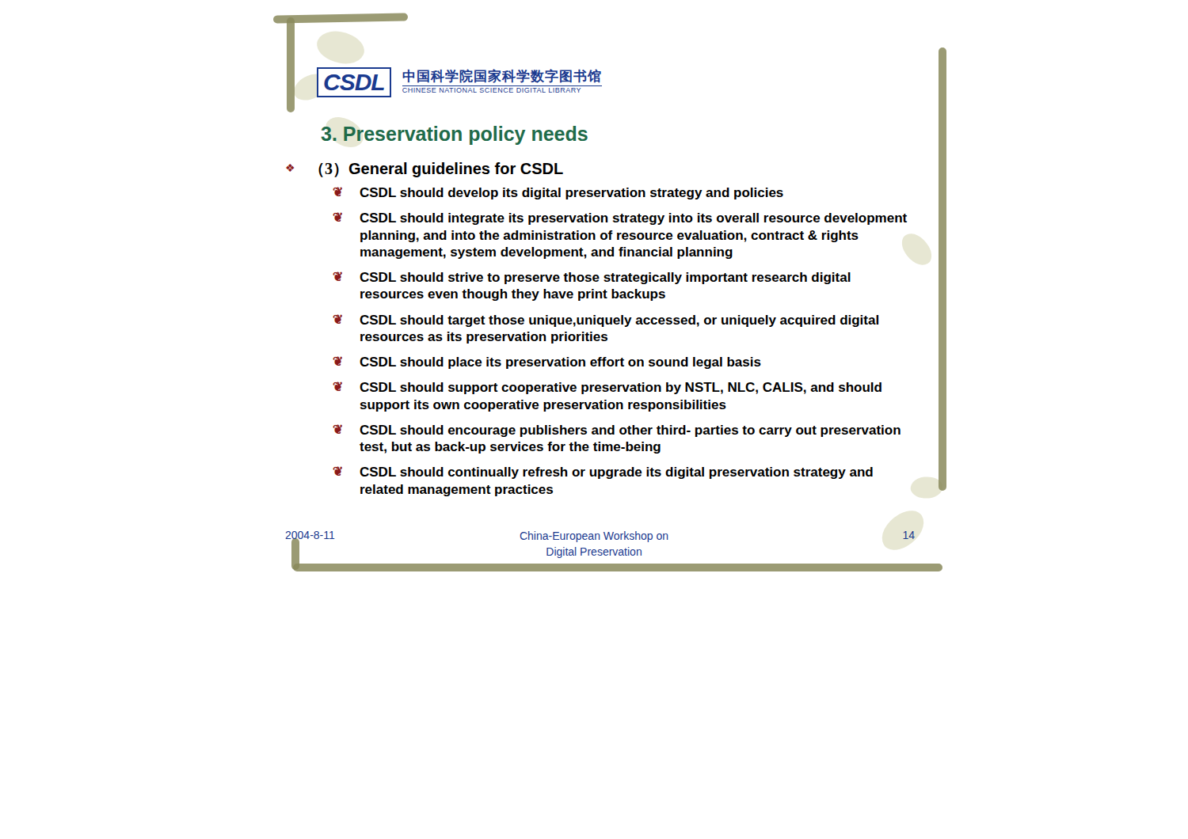CSDL
中国科学院国家科学数字图书馆
CHINESE NATIONAL SCIENCE DIGITAL LIBRARY
3. Preservation policy needs
❖
（3）General guidelines for CSDL
CSDL should develop its digital preservation strategy and policies
CSDL should integrate its preservation strategy into its overall resource development planning, and into the administration of resource evaluation, contract & rights management, system development, and financial planning
CSDL should strive to preserve those strategically important research digital resources even though they have print backups
CSDL should target those unique,uniquely accessed, or uniquely acquired digital resources as its preservation priorities
CSDL should place its preservation effort on sound legal basis
CSDL should support cooperative preservation by NSTL, NLC, CALIS, and should support its own cooperative preservation responsibilities
CSDL should encourage publishers and other third- parties to carry out preservation test, but as back-up services for the time-being
CSDL should continually refresh or upgrade its digital preservation strategy and related management practices
2004-8-11
China-European Workshop on
Digital Preservation
14